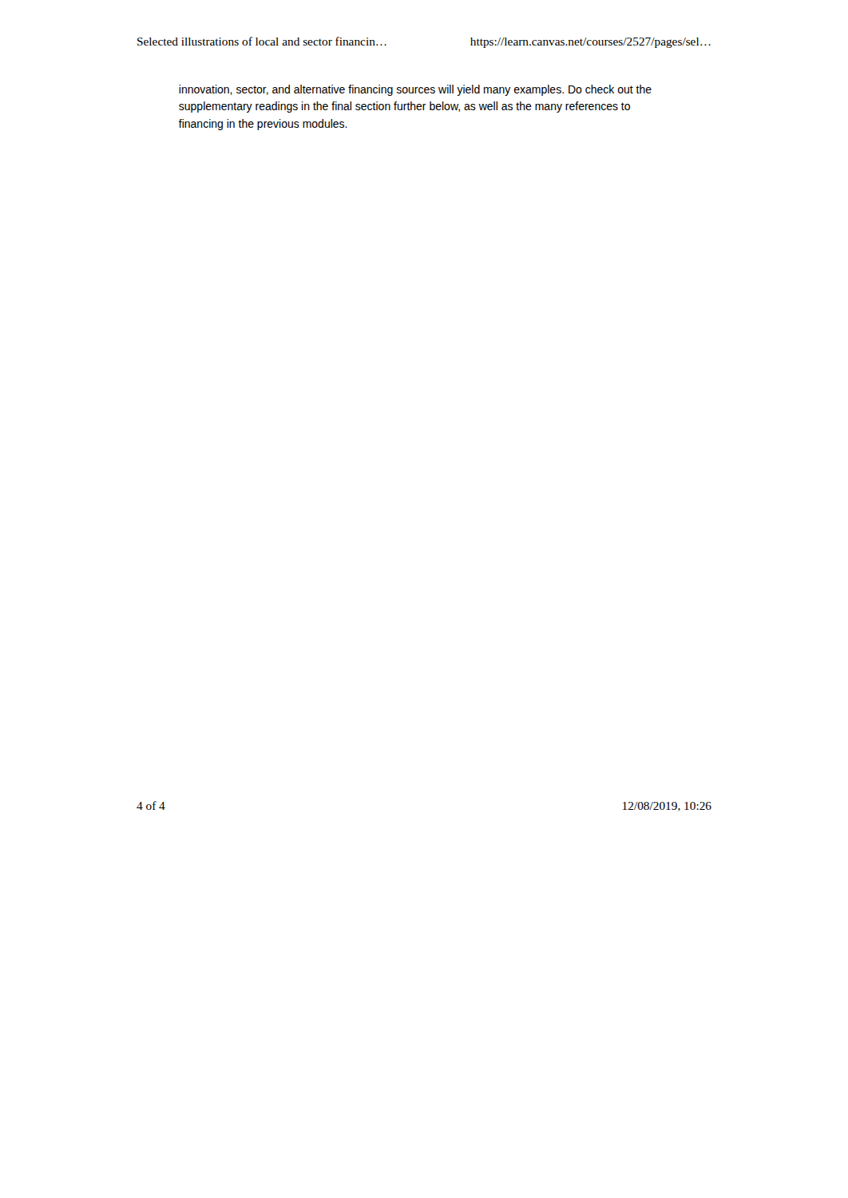Selected illustrations of local and sector financin… https://learn.canvas.net/courses/2527/pages/sel…
innovation, sector, and alternative financing sources will yield many examples. Do check out the supplementary readings in the final section further below, as well as the many references to financing in the previous modules.
4 of 4 12/08/2019, 10:26